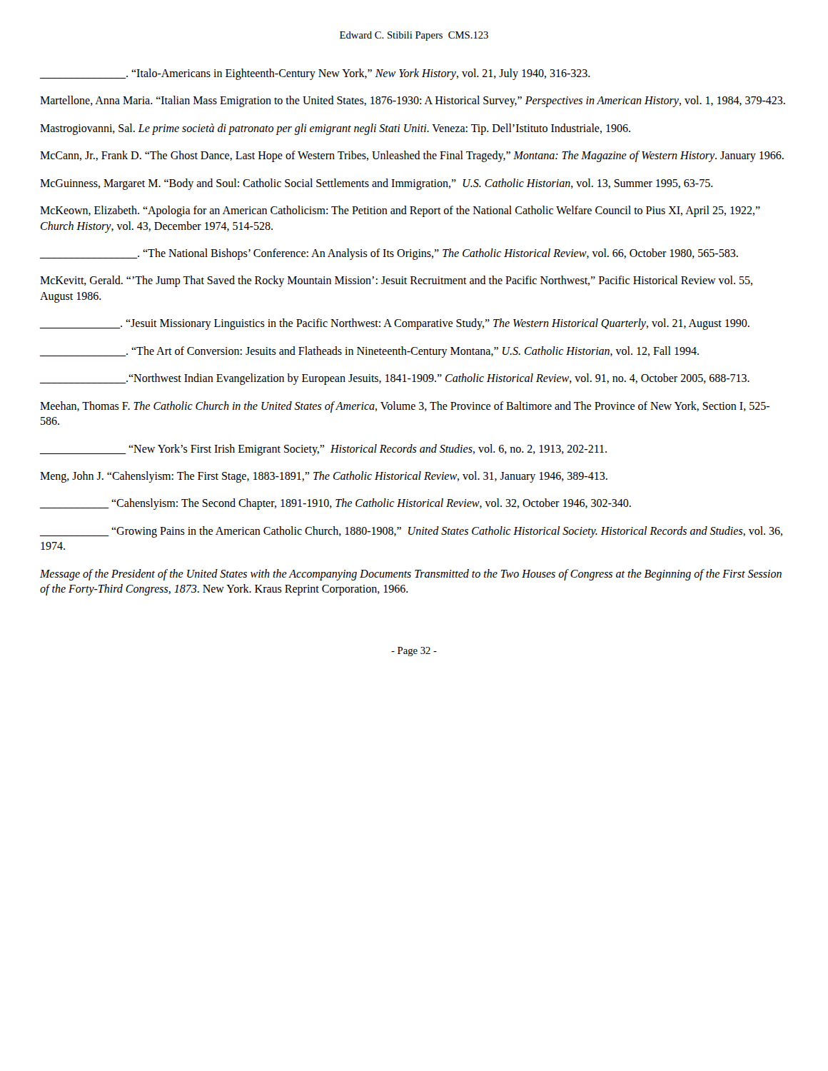Edward C. Stibili Papers CMS.123
_______________. “Italo-Americans in Eighteenth-Century New York,” New York History, vol. 21, July 1940, 316-323.
Martellone, Anna Maria. “Italian Mass Emigration to the United States, 1876-1930: A Historical Survey,” Perspectives in American History, vol. 1, 1984, 379-423.
Mastrogiovanni, Sal. Le prime società di patronato per gli emigrant negli Stati Uniti. Veneza: Tip. Dell’Istituto Industriale, 1906.
McCann, Jr., Frank D. “The Ghost Dance, Last Hope of Western Tribes, Unleashed the Final Tragedy,” Montana: The Magazine of Western History. January 1966.
McGuinness, Margaret M. “Body and Soul: Catholic Social Settlements and Immigration,” U.S. Catholic Historian, vol. 13, Summer 1995, 63-75.
McKeown, Elizabeth. “Apologia for an American Catholicism: The Petition and Report of the National Catholic Welfare Council to Pius XI, April 25, 1922,” Church History, vol. 43, December 1974, 514-528.
_________________. “The National Bishops’ Conference: An Analysis of Its Origins,” The Catholic Historical Review, vol. 66, October 1980, 565-583.
McKevitt, Gerald. “’The Jump That Saved the Rocky Mountain Mission’: Jesuit Recruitment and the Pacific Northwest,” Pacific Historical Review vol. 55, August 1986.
______________. “Jesuit Missionary Linguistics in the Pacific Northwest: A Comparative Study,” The Western Historical Quarterly, vol. 21, August 1990.
_______________. “The Art of Conversion: Jesuits and Flatheads in Nineteenth-Century Montana,” U.S. Catholic Historian, vol. 12, Fall 1994.
_______________.“Northwest Indian Evangelization by European Jesuits, 1841-1909.” Catholic Historical Review, vol. 91, no. 4, October 2005, 688-713.
Meehan, Thomas F. The Catholic Church in the United States of America, Volume 3, The Province of Baltimore and The Province of New York, Section I, 525-586.
_______________ “New York’s First Irish Emigrant Society,” Historical Records and Studies, vol. 6, no. 2, 1913, 202-211.
Meng, John J. “Cahenslyism: The First Stage, 1883-1891,” The Catholic Historical Review, vol. 31, January 1946, 389-413.
____________ “Cahenslyism: The Second Chapter, 1891-1910, The Catholic Historical Review, vol. 32, October 1946, 302-340.
____________ “Growing Pains in the American Catholic Church, 1880-1908,” United States Catholic Historical Society. Historical Records and Studies, vol. 36, 1974.
Message of the President of the United States with the Accompanying Documents Transmitted to the Two Houses of Congress at the Beginning of the First Session of the Forty-Third Congress, 1873. New York. Kraus Reprint Corporation, 1966.
- Page 32 -